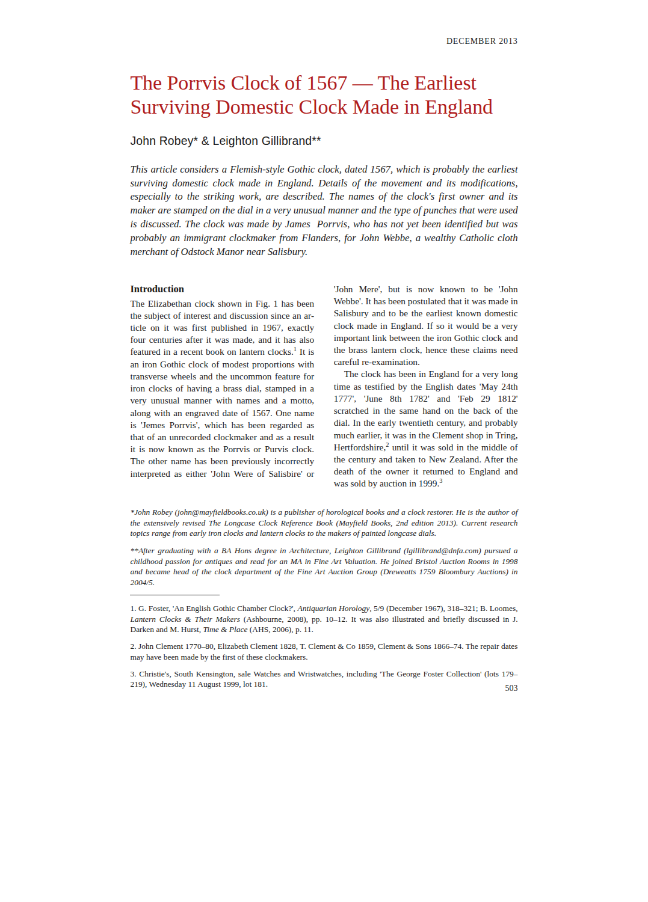DECEMBER 2013
The Porrvis Clock of 1567 — The Earliest Surviving Domestic Clock Made in England
John Robey* & Leighton Gillibrand**
This article considers a Flemish-style Gothic clock, dated 1567, which is probably the earliest surviving domestic clock made in England. Details of the movement and its modifications, especially to the striking work, are described. The names of the clock's first owner and its maker are stamped on the dial in a very unusual manner and the type of punches that were used is discussed. The clock was made by James Porrvis, who has not yet been identified but was probably an immigrant clockmaker from Flanders, for John Webbe, a wealthy Catholic cloth merchant of Odstock Manor near Salisbury.
Introduction
The Elizabethan clock shown in Fig. 1 has been the subject of interest and discussion since an article on it was first published in 1967, exactly four centuries after it was made, and it has also featured in a recent book on lantern clocks.1 It is an iron Gothic clock of modest proportions with transverse wheels and the uncommon feature for iron clocks of having a brass dial, stamped in a very unusual manner with names and a motto, along with an engraved date of 1567. One name is 'Jemes Porrvis', which has been regarded as that of an unrecorded clockmaker and as a result it is now known as the Porrvis or Purvis clock. The other name has been previously incorrectly interpreted as either 'John Were of Salisbire' or 'John Mere', but is now known to be 'John Webbe'. It has been postulated that it was made in Salisbury and to be the earliest known domestic clock made in England. If so it would be a very important link between the iron Gothic clock and the brass lantern clock, hence these claims need careful re-examination.
The clock has been in England for a very long time as testified by the English dates 'May 24th 1777', 'June 8th 1782' and 'Feb 29 1812' scratched in the same hand on the back of the dial. In the early twentieth century, and probably much earlier, it was in the Clement shop in Tring, Hertfordshire,2 until it was sold in the middle of the century and taken to New Zealand. After the death of the owner it returned to England and was sold by auction in 1999.3
*John Robey (john@mayfieldbooks.co.uk) is a publisher of horological books and a clock restorer. He is the author of the extensively revised The Longcase Clock Reference Book (Mayfield Books, 2nd edition 2013). Current research topics range from early iron clocks and lantern clocks to the makers of painted longcase dials.
**After graduating with a BA Hons degree in Architecture, Leighton Gillibrand (lgillibrand@dnfa.com) pursued a childhood passion for antiques and read for an MA in Fine Art Valuation. He joined Bristol Auction Rooms in 1998 and became head of the clock department of the Fine Art Auction Group (Dreweatts 1759 Bloombury Auctions) in 2004/5.
1. G. Foster, 'An English Gothic Chamber Clock?', Antiquarian Horology, 5/9 (December 1967), 318–321; B. Loomes, Lantern Clocks & Their Makers (Ashbourne, 2008), pp. 10–12. It was also illustrated and briefly discussed in J. Darken and M. Hurst, Time & Place (AHS, 2006), p. 11.
2. John Clement 1770–80, Elizabeth Clement 1828, T. Clement & Co 1859, Clement & Sons 1866–74. The repair dates may have been made by the first of these clockmakers.
3. Christie's, South Kensington, sale Watches and Wristwatches, including 'The George Foster Collection' (lots 179–219), Wednesday 11 August 1999, lot 181.
503